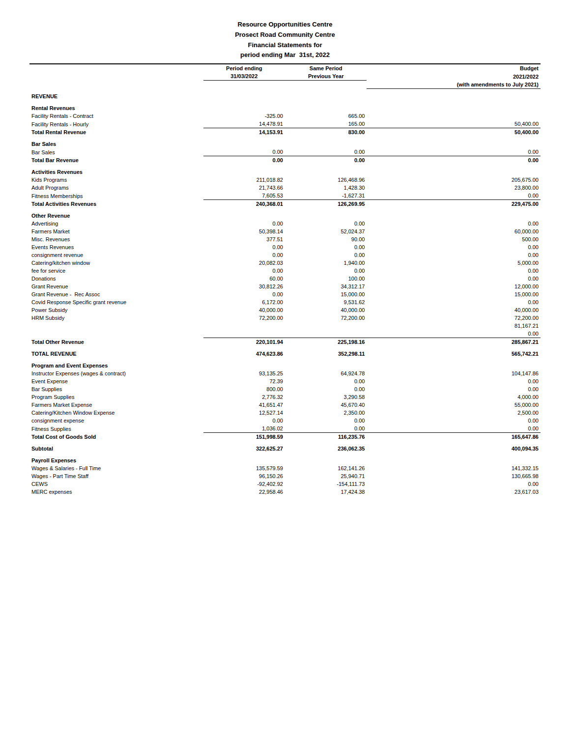Resource Opportunities Centre
Prosect Road Community Centre
Financial Statements for
period ending Mar 31st, 2022
| | Period ending | Same Period | Budget |
| | 31/03/2022 | Previous Year | 2021/2022 |
| | | | (with amendments to July 2021) |
| REVENUE | | | |
| Rental Revenues | | | |
| Facility Rentals - Contract | -325.00 | 665.00 | |
| Facility Rentals - Hourly | 14,478.91 | 165.00 | 50,400.00 |
| Total Rental Revenue | 14,153.91 | 830.00 | 50,400.00 |
| Bar Sales | | | |
| Bar Sales | 0.00 | 0.00 | 0.00 |
| Total Bar Revenue | 0.00 | 0.00 | 0.00 |
| Activities Revenues | | | |
| Kids Programs | 211,018.82 | 126,468.96 | 205,675.00 |
| Adult Programs | 21,743.66 | 1,428.30 | 23,800.00 |
| Fitness Memberships | 7,605.53 | -1,627.31 | 0.00 |
| Total Activities Revenues | 240,368.01 | 126,269.95 | 229,475.00 |
| Other Revenue | | | |
| Advertising | 0.00 | 0.00 | 0.00 |
| Farmers Market | 50,398.14 | 52,024.37 | 60,000.00 |
| Misc. Revenues | 377.51 | 90.00 | 500.00 |
| Events Revenues | 0.00 | 0.00 | 0.00 |
| consignment revenue | 0.00 | 0.00 | 0.00 |
| Catering/kitchen window | 20,082.03 | 1,940.00 | 5,000.00 |
| fee for service | 0.00 | 0.00 | 0.00 |
| Donations | 60.00 | 100.00 | 0.00 |
| Grant Revenue | 30,812.26 | 34,312.17 | 12,000.00 |
| Grant Revenue - Rec Assoc | 0.00 | 15,000.00 | 15,000.00 |
| Covid Response Specific grant revenue | 6,172.00 | 9,531.62 | 0.00 |
| Power Subsidy | 40,000.00 | 40,000.00 | 40,000.00 |
| HRM Subsidy | 72,200.00 | 72,200.00 | 72,200.00 |
| | | | 81,167.21 |
| | | | 0.00 |
| Total Other Revenue | 220,101.94 | 225,198.16 | 285,867.21 |
| TOTAL REVENUE | 474,623.86 | 352,298.11 | 565,742.21 |
| Program and Event Expenses | | | |
| Instructor Expenses (wages & contract) | 93,135.25 | 64,924.78 | 104,147.86 |
| Event Expense | 72.39 | 0.00 | 0.00 |
| Bar Supplies | 800.00 | 0.00 | 0.00 |
| Program Supplies | 2,776.32 | 3,290.58 | 4,000.00 |
| Farmers Market Expense | 41,651.47 | 45,670.40 | 55,000.00 |
| Catering/Kitchen Window Expense | 12,527.14 | 2,350.00 | 2,500.00 |
| consignment expense | 0.00 | 0.00 | 0.00 |
| Fitness Supplies | 1,036.02 | 0.00 | 0.00 |
| Total Cost of Goods Sold | 151,998.59 | 116,235.76 | 165,647.86 |
| Subtotal | 322,625.27 | 236,062.35 | 400,094.35 |
| Payroll Expenses | | | |
| Wages & Salaries - Full Time | 135,579.59 | 162,141.26 | 141,332.15 |
| Wages - Part Time Staff | 96,150.26 | 25,940.71 | 130,665.98 |
| CEWS | -92,402.92 | -154,111.73 | 0.00 |
| MERC expenses | 22,958.46 | 17,424.38 | 23,617.03 |